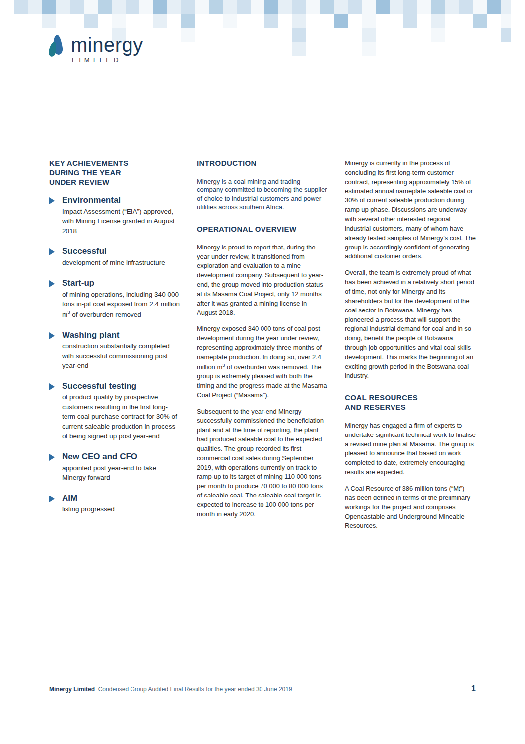minergy LIMITED
Key achievements
during the year
under review
Environmental Impact Assessment (“EIA”) approved, with Mining License granted in August 2018
Successful development of mine infrastructure
Start-up of mining operations, including 340 000 tons in-pit coal exposed from 2.4 million m3 of overburden removed
Washing plant construction substantially completed with successful commissioning post year-end
Successful testing of product quality by prospective customers resulting in the first long-term coal purchase contract for 30% of current saleable production in process of being signed up post year-end
New CEO and CFO appointed post year-end to take Minergy forward
AIM listing progressed
Introduction
Minergy is a coal mining and trading company committed to becoming the supplier of choice to industrial customers and power utilities across southern Africa.
Operational overview
Minergy is proud to report that, during the year under review, it transitioned from exploration and evaluation to a mine development company. Subsequent to year-end, the group moved into production status at its Masama Coal Project, only 12 months after it was granted a mining license in August 2018.
Minergy exposed 340 000 tons of coal post development during the year under review, representing approximately three months of nameplate production. In doing so, over 2.4 million m3 of overburden was removed. The group is extremely pleased with both the timing and the progress made at the Masama Coal Project (“Masama”).
Subsequent to the year-end Minergy successfully commissioned the beneficiation plant and at the time of reporting, the plant had produced saleable coal to the expected qualities. The group recorded its first commercial coal sales during September 2019, with operations currently on track to ramp-up to its target of mining 110 000 tons per month to produce 70 000 to 80 000 tons of saleable coal. The saleable coal target is expected to increase to 100 000 tons per month in early 2020.
Minergy is currently in the process of concluding its first long-term customer contract, representing approximately 15% of estimated annual nameplate saleable coal or 30% of current saleable production during ramp up phase. Discussions are underway with several other interested regional industrial customers, many of whom have already tested samples of Minergy’s coal. The group is accordingly confident of generating additional customer orders.
Overall, the team is extremely proud of what has been achieved in a relatively short period of time, not only for Minergy and its shareholders but for the development of the coal sector in Botswana. Minergy has pioneered a process that will support the regional industrial demand for coal and in so doing, benefit the people of Botswana through job opportunities and vital coal skills development. This marks the beginning of an exciting growth period in the Botswana coal industry.
Coal resources
and reserves
Minergy has engaged a firm of experts to undertake significant technical work to finalise a revised mine plan at Masama. The group is pleased to announce that based on work completed to date, extremely encouraging results are expected.
A Coal Resource of 386 million tons (“Mt”) has been defined in terms of the preliminary workings for the project and comprises Opencastable and Underground Mineable Resources.
Minergy Limited Condensed Group Audited Final Results for the year ended 30 June 2019
1